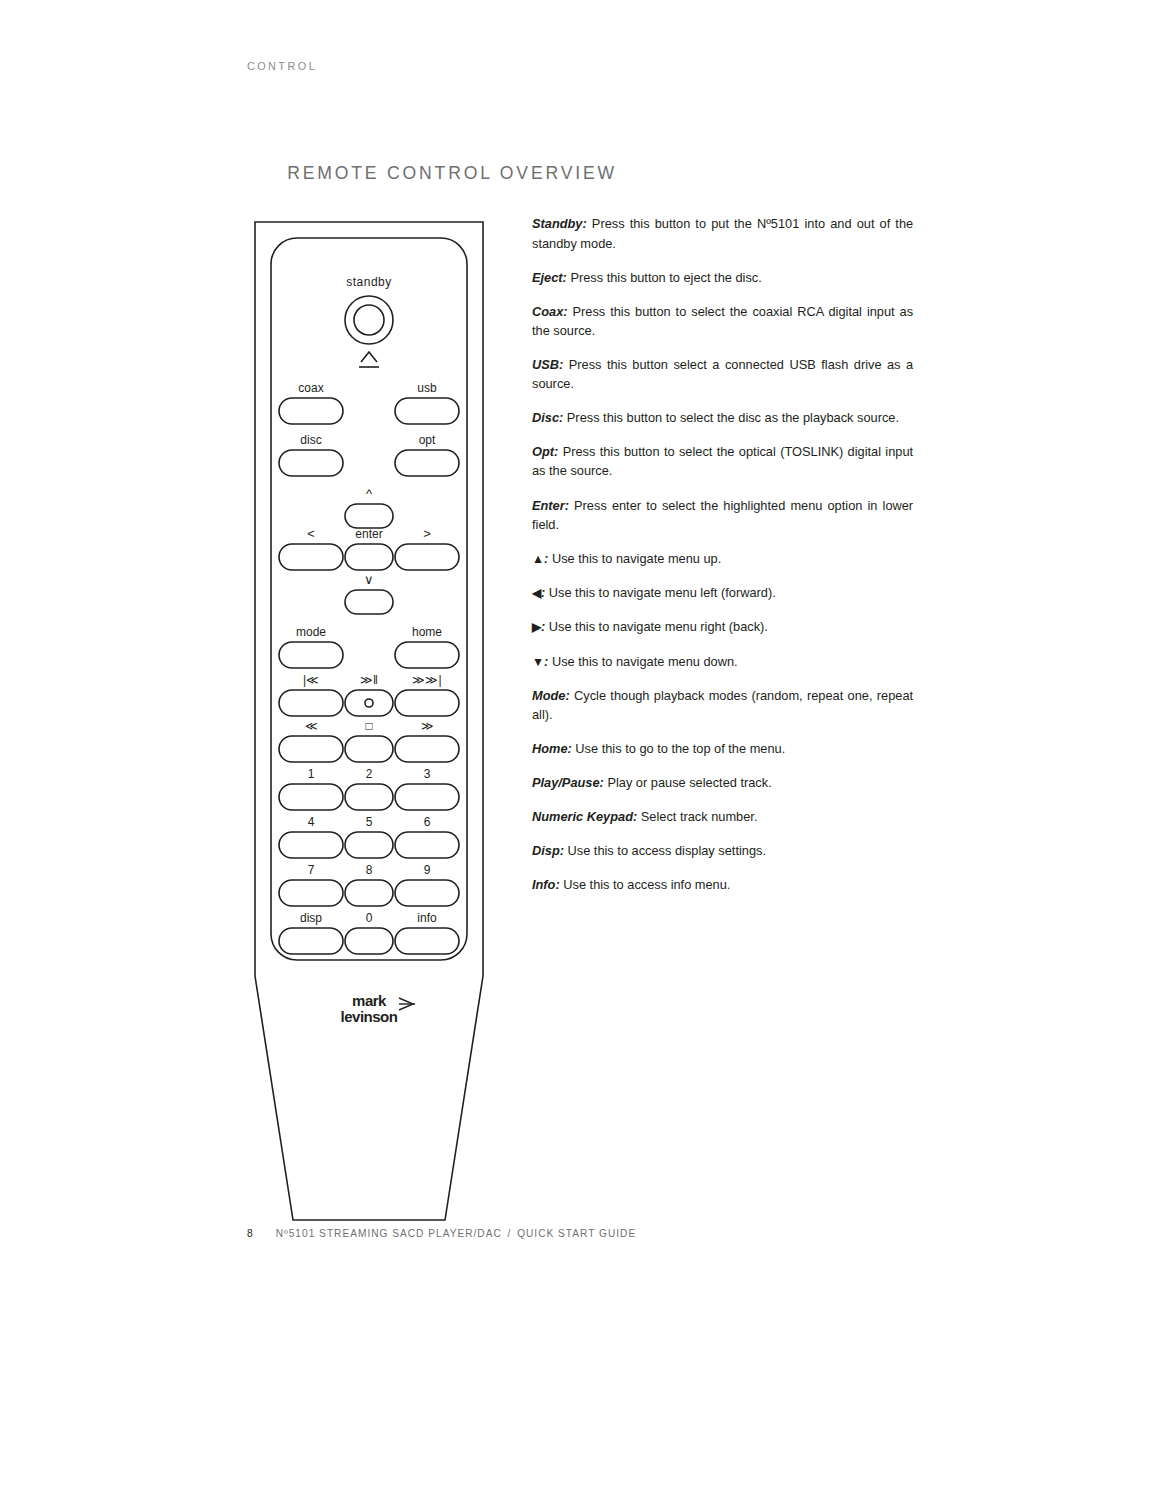Control
Remote Control Overview
standby coax usb disc opt ^ < enter > ∨ mode home |≪ ≫‖ ≫≫| ≪ □ ≫ 1 2 3 4 5 6 7 8 9 disp 0 info mark levinson
Standby: Press this button to put the Nº5101 into and out of the standby mode.
Eject: Press this button to eject the disc.
Coax: Press this button to select the coaxial RCA digital input as the source.
USB: Press this button select a connected USB flash drive as a source.
Disc: Press this button to select the disc as the playback source.
Opt: Press this button to select the optical (TOSLINK) digital input as the source.
Enter: Press enter to select the highlighted menu option in lower field.
▲: Use this to navigate menu up.
◀: Use this to navigate menu left (forward).
▶: Use this to navigate menu right (back).
▼: Use this to navigate menu down.
Mode: Cycle though playback modes (random, repeat one, repeat all).
Home: Use this to go to the top of the menu.
Play/Pause: Play or pause selected track.
Numeric Keypad: Select track number.
Disp: Use this to access display settings.
Info: Use this to access info menu.
8 Nº5101 Streaming SACD Player/DAC/Quick Start Guide